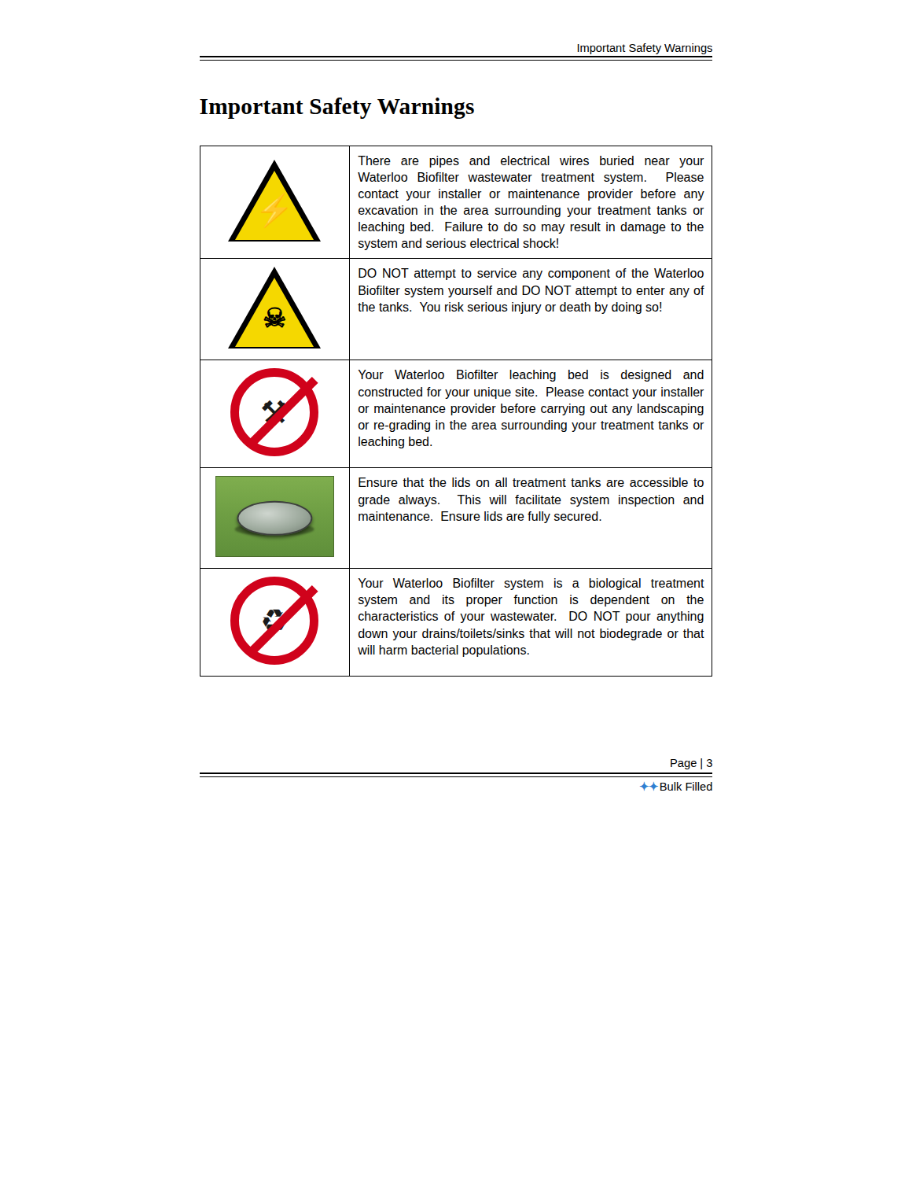Important Safety Warnings
Important Safety Warnings
| ⚡ | There are pipes and electrical wires buried near your Waterloo Biofilter wastewater treatment system. Please contact your installer or maintenance provider before any excavation in the area surrounding your treatment tanks or leaching bed. Failure to do so may result in damage to the system and serious electrical shock! |
| ☠ | DO NOT attempt to service any component of the Waterloo Biofilter system yourself and DO NOT attempt to enter any of the tanks. You risk serious injury or death by doing so! |
| ⚒ | Your Waterloo Biofilter leaching bed is designed and constructed for your unique site. Please contact your installer or maintenance provider before carrying out any landscaping or re-grading in the area surrounding your treatment tanks or leaching bed. |
| | Ensure that the lids on all treatment tanks are accessible to grade always. This will facilitate system inspection and maintenance. Ensure lids are fully secured. |
| ♻ | Your Waterloo Biofilter system is a biological treatment system and its proper function is dependent on the characteristics of your wastewater. DO NOT pour anything down your drains/toilets/sinks that will not biodegrade or that will harm bacterial populations. |
Page | 3
✦✦Bulk Filled